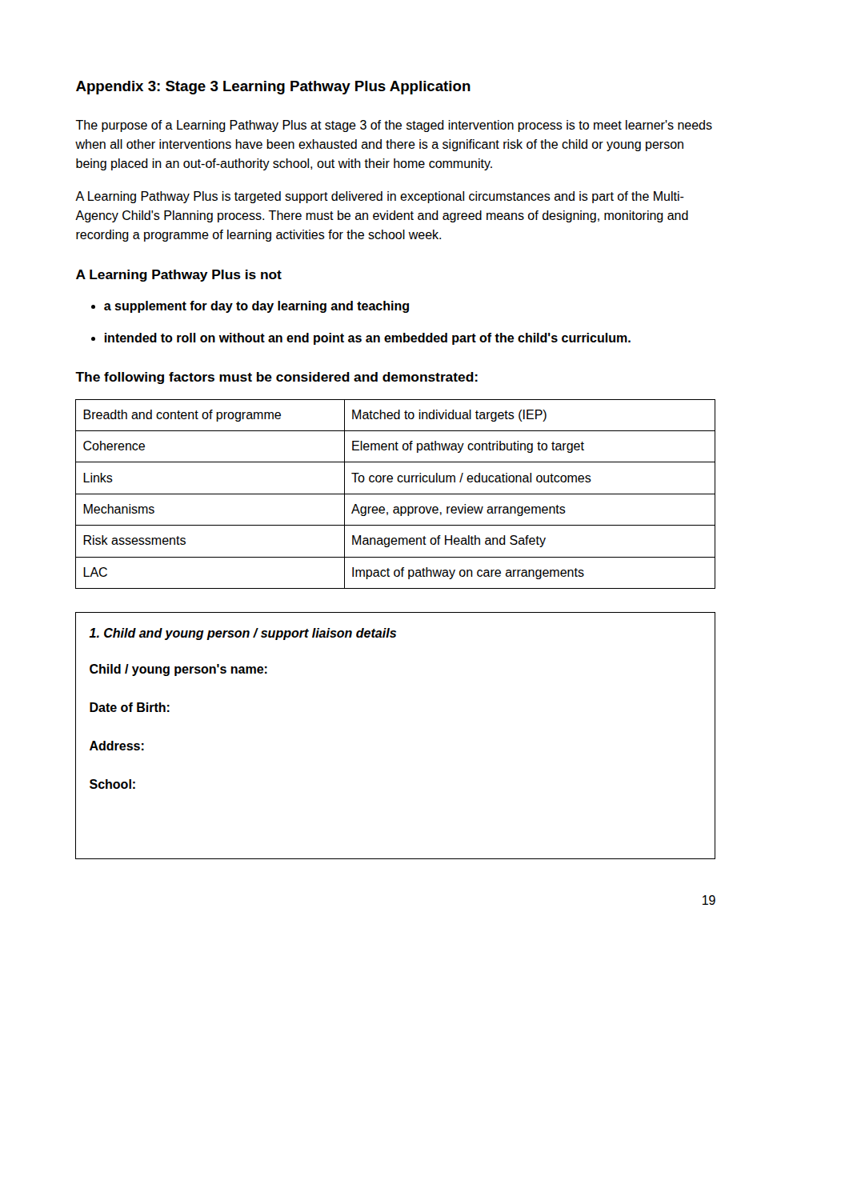Appendix 3: Stage 3 Learning Pathway Plus Application
The purpose of a Learning Pathway Plus at stage 3 of the staged intervention process is to meet learner's needs when all other interventions have been exhausted and there is a significant risk of the child or young person being placed in an out-of-authority school, out with their home community.
A Learning Pathway Plus is targeted support delivered in exceptional circumstances and is part of the Multi-Agency Child's Planning process. There must be an evident and agreed means of designing, monitoring and recording a programme of learning activities for the school week.
A Learning Pathway Plus is not
a supplement for day to day learning and teaching
intended to roll on without an end point as an embedded part of the child's curriculum.
The following factors must be considered and demonstrated:
| Breadth and content of programme | Matched to individual targets (IEP) |
| Coherence | Element of pathway contributing to target |
| Links | To core curriculum / educational outcomes |
| Mechanisms | Agree, approve, review arrangements |
| Risk assessments | Management of Health and Safety |
| LAC | Impact of pathway on care arrangements |
1. Child and young person / support liaison details
Child / young person's name:
Date of Birth:
Address:
School:
19